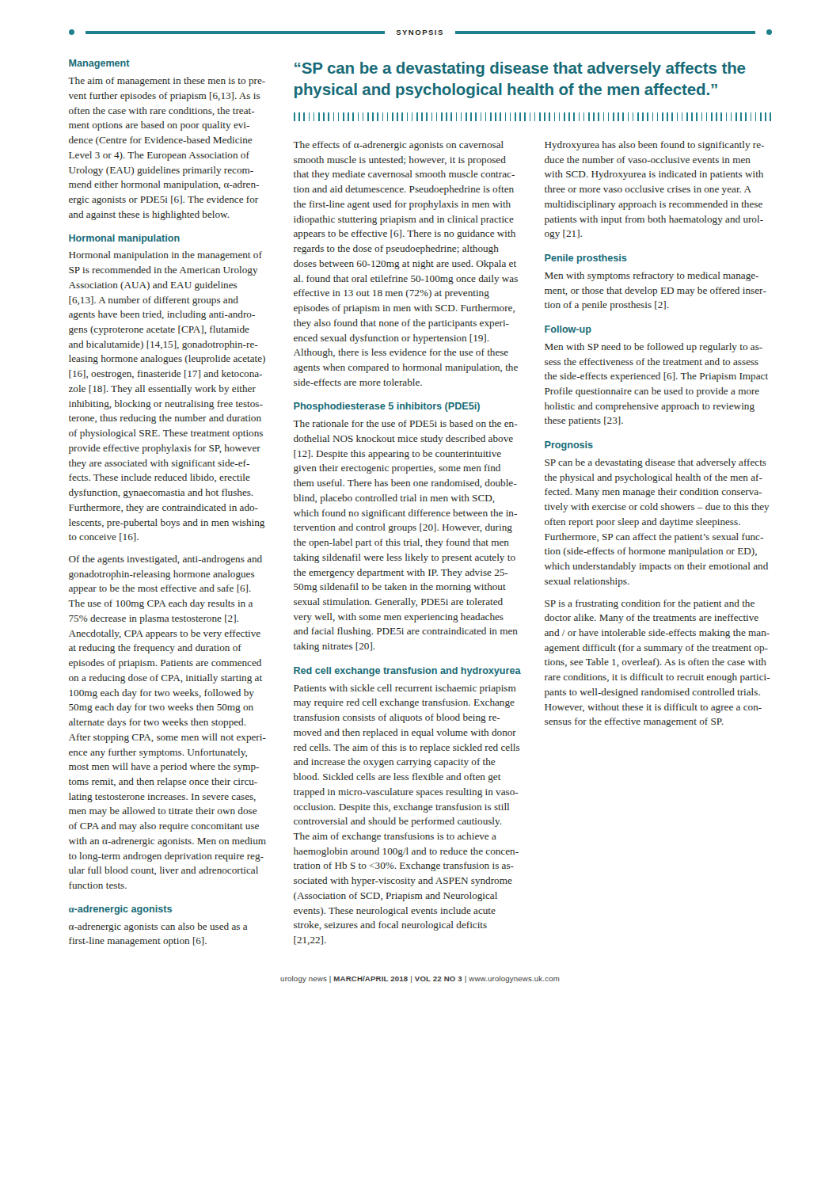Synopsis
Management
The aim of management in these men is to prevent further episodes of priapism [6,13]. As is often the case with rare conditions, the treatment options are based on poor quality evidence (Centre for Evidence-based Medicine Level 3 or 4). The European Association of Urology (EAU) guidelines primarily recommend either hormonal manipulation, α-adrenergic agonists or PDE5i [6]. The evidence for and against these is highlighted below.
Hormonal manipulation
Hormonal manipulation in the management of SP is recommended in the American Urology Association (AUA) and EAU guidelines [6,13]. A number of different groups and agents have been tried, including anti-androgens (cyproterone acetate [CPA], flutamide and bicalutamide) [14,15], gonadotrophin-releasing hormone analogues (leuprolide acetate) [16], oestrogen, finasteride [17] and ketoconazole [18]. They all essentially work by either inhibiting, blocking or neutralising free testosterone, thus reducing the number and duration of physiological SRE. These treatment options provide effective prophylaxis for SP, however they are associated with significant side-effects. These include reduced libido, erectile dysfunction, gynaecomastia and hot flushes. Furthermore, they are contraindicated in adolescents, pre-pubertal boys and in men wishing to conceive [16].
Of the agents investigated, anti-androgens and gonadotrophin-releasing hormone analogues appear to be the most effective and safe [6]. The use of 100mg CPA each day results in a 75% decrease in plasma testosterone [2]. Anecdotally, CPA appears to be very effective at reducing the frequency and duration of episodes of priapism. Patients are commenced on a reducing dose of CPA, initially starting at 100mg each day for two weeks, followed by 50mg each day for two weeks then 50mg on alternate days for two weeks then stopped. After stopping CPA, some men will not experience any further symptoms. Unfortunately, most men will have a period where the symptoms remit, and then relapse once their circulating testosterone increases. In severe cases, men may be allowed to titrate their own dose of CPA and may also require concomitant use with an α-adrenergic agonists. Men on medium to long-term androgen deprivation require regular full blood count, liver and adrenocortical function tests.
α-adrenergic agonists
α-adrenergic agonists can also be used as a first-line management option [6].
“SP can be a devastating disease that adversely affects the physical and psychological health of the men affected.”
The effects of α-adrenergic agonists on cavernosal smooth muscle is untested; however, it is proposed that they mediate cavernosal smooth muscle contraction and aid detumescence. Pseudoephedrine is often the first-line agent used for prophylaxis in men with idiopathic stuttering priapism and in clinical practice appears to be effective [6]. There is no guidance with regards to the dose of pseudoephedrine; although doses between 60-120mg at night are used. Okpala et al. found that oral etilefrine 50-100mg once daily was effective in 13 out 18 men (72%) at preventing episodes of priapism in men with SCD. Furthermore, they also found that none of the participants experienced sexual dysfunction or hypertension [19]. Although, there is less evidence for the use of these agents when compared to hormonal manipulation, the side-effects are more tolerable.
Phosphodiesterase 5 inhibitors (PDE5i)
The rationale for the use of PDE5i is based on the endothelial NOS knockout mice study described above [12]. Despite this appearing to be counterintuitive given their erectogenic properties, some men find them useful. There has been one randomised, double-blind, placebo controlled trial in men with SCD, which found no significant difference between the intervention and control groups [20]. However, during the open-label part of this trial, they found that men taking sildenafil were less likely to present acutely to the emergency department with IP. They advise 25-50mg sildenafil to be taken in the morning without sexual stimulation. Generally, PDE5i are tolerated very well, with some men experiencing headaches and facial flushing. PDE5i are contraindicated in men taking nitrates [20].
Red cell exchange transfusion and hydroxyurea
Patients with sickle cell recurrent ischaemic priapism may require red cell exchange transfusion. Exchange transfusion consists of aliquots of blood being removed and then replaced in equal volume with donor red cells. The aim of this is to replace sickled red cells and increase the oxygen carrying capacity of the blood. Sickled cells are less flexible and often get trapped in micro-vasculature spaces resulting in vaso-occlusion. Despite this, exchange transfusion is still controversial and should be performed cautiously. The aim of exchange transfusions is to achieve a haemoglobin around 100g/l and to reduce the concentration of Hb S to <30%. Exchange transfusion is associated with hyper-viscosity and ASPEN syndrome (Association of SCD, Priapism and Neurological events). These neurological events include acute stroke, seizures and focal neurological deficits [21,22].
Hydroxyurea has also been found to significantly reduce the number of vaso-occlusive events in men with SCD. Hydroxyurea is indicated in patients with three or more vaso occlusive crises in one year. A multidisciplinary approach is recommended in these patients with input from both haematology and urology [21].
Penile prosthesis
Men with symptoms refractory to medical management, or those that develop ED may be offered insertion of a penile prosthesis [2].
Follow-up
Men with SP need to be followed up regularly to assess the effectiveness of the treatment and to assess the side-effects experienced [6]. The Priapism Impact Profile questionnaire can be used to provide a more holistic and comprehensive approach to reviewing these patients [23].
Prognosis
SP can be a devastating disease that adversely affects the physical and psychological health of the men affected. Many men manage their condition conservatively with exercise or cold showers – due to this they often report poor sleep and daytime sleepiness. Furthermore, SP can affect the patient’s sexual function (side-effects of hormone manipulation or ED), which understandably impacts on their emotional and sexual relationships.
SP is a frustrating condition for the patient and the doctor alike. Many of the treatments are ineffective and / or have intolerable side-effects making the management difficult (for a summary of the treatment options, see Table 1, overleaf). As is often the case with rare conditions, it is difficult to recruit enough participants to well-designed randomised controlled trials. However, without these it is difficult to agree a consensus for the effective management of SP.
urology news | MARCH/APRIL 2018 | VOL 22 NO 3 | www.urologynews.uk.com